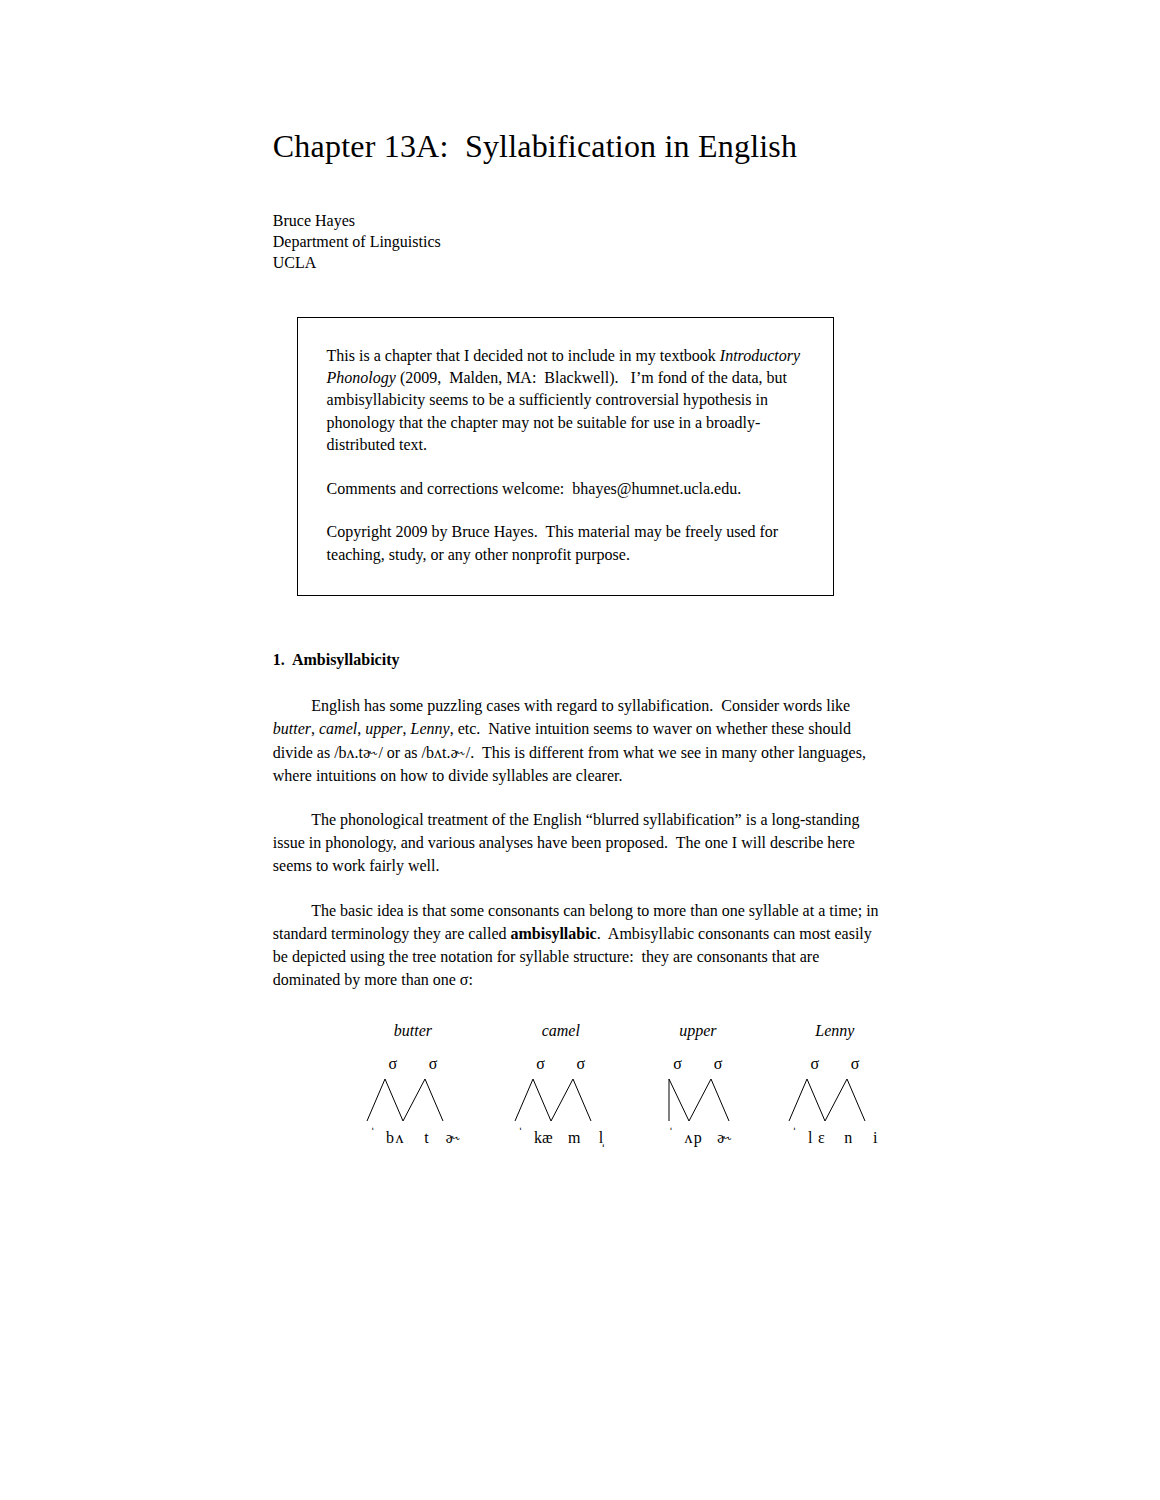Chapter 13A: Syllabification in English
Bruce Hayes
Department of Linguistics
UCLA
This is a chapter that I decided not to include in my textbook Introductory Phonology (2009, Malden, MA: Blackwell). I’m fond of the data, but ambisyllabicity seems to be a sufficiently controversial hypothesis in phonology that the chapter may not be suitable for use in a broadly-distributed text.
Comments and corrections welcome: bhayes@humnet.ucla.edu.
Copyright 2009 by Bruce Hayes. This material may be freely used for teaching, study, or any other nonprofit purpose.
1. Ambisyllabicity
English has some puzzling cases with regard to syllabification. Consider words like butter, camel, upper, Lenny, etc. Native intuition seems to waver on whether these should divide as /bʌ.tɚ˞/ or as /bʌt.ɚ˞/. This is different from what we see in many other languages, where intuitions on how to divide syllables are clearer.
The phonological treatment of the English “blurred syllabification” is a long-standing issue in phonology, and various analyses have been proposed. The one I will describe here seems to work fairly well.
The basic idea is that some consonants can belong to more than one syllable at a time; in standard terminology they are called ambisyllabic. Ambisyllabic consonants can most easily be depicted using the tree notation for syllable structure: they are consonants that are dominated by more than one σ:
butter
σσ
ˈb ʌtɚ˞
camel
σσ
ˈk æml̩
upper
σσ
ˈʌ pɚ˞
Lenny
σσ
ˈl ɛni